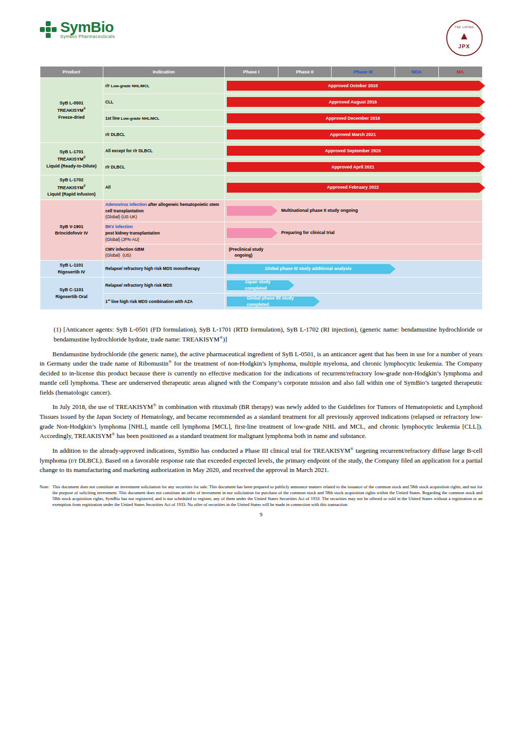SymBio
SymBio Pharmaceuticals
TSE LISTED
▲
JPX
| Product | Indication | Phase I | Phase II | Phase III | NDA | MA |
| --- | --- | --- | --- | --- | --- | --- |
| SyB L-0501 TREAKISYM ® Freeze-dried | r/r Low-grade NHL/MCL | Approved October 2010 |
| CLL | Approved August 2016 |
| 1st line Low-grade NHL/MCL | Approved December 2016 |
| r/r DLBCL | Approved March 2021 |
| SyB L-1701 TREAKISYM ® Liquid (Ready-to-Dilute) | All except for r/r DLBCL | Approved September 2020 |
| r/r DLBCL | Approved April 2021 |
| SyB L-1702 TREAKISYM ® Liquid (Rapid Infusion) | All | Approved February 2022 |
| SyB V-1901 Brincidofovir IV | Adenovirus infection after allogeneic hematopoietic stem cell transplantation (Global) (US·UK) | Multinational phase II study ongoing |
| BKV infection post kidney transplantation (Global) (JPN·AU) | Preparing for clinical trial |
| CMV infection GBM (Global) (US) | (Preclinical study ongoing) |
| SyB L-1101 Rigosertib IV | Relapse/ refractory high risk MDS monotherapy | Global phase III study additional analysis |
| SyB C-1101 Rigosertib Oral | Relapse/ refractory high risk MDS | Japan study completed |
| 1 st line high risk MDS combination with AZA | Global phase I/II study completed |
(1) [Anticancer agents: SyB L-0501 (FD formulation), SyB L-1701 (RTD formulation), SyB L-1702 (RI injection), (generic name: bendamustine hydrochloride or bendamustine hydrochloride hydrate, trade name: TREAKISYM®)]
Bendamustine hydrochloride (the generic name), the active pharmaceutical ingredient of SyB L-0501, is an anticancer agent that has been in use for a number of years in Germany under the trade name of Ribomustin® for the treatment of non-Hodgkin’s lymphoma, multiple myeloma, and chronic lymphocytic leukemia. The Company decided to in-license this product because there is currently no effective medication for the indications of recurrent/refractory low-grade non-Hodgkin’s lymphoma and mantle cell lymphoma. These are underserved therapeutic areas aligned with the Company’s corporate mission and also fall within one of SymBio’s targeted therapeutic fields (hematologic cancer).
In July 2018, the use of TREAKISYM® in combination with rituximab (BR therapy) was newly added to the Guidelines for Tumors of Hematopoietic and Lymphoid Tissues issued by the Japan Society of Hematology, and became recommended as a standard treatment for all previously approved indications (relapsed or refractory low-grade Non-Hodgkin’s lymphoma [NHL], mantle cell lymphoma [MCL], first-line treatment of low-grade NHL and MCL, and chronic lymphocytic leukemia [CLL]). Accordingly, TREAKISYM® has been positioned as a standard treatment for malignant lymphoma both in name and substance.
In addition to the already-approved indications, SymBio has conducted a Phase III clinical trial for TREAKISYM® targeting recurrent/refractory diffuse large B-cell lymphoma (r/r DLBCL). Based on a favorable response rate that exceeded expected levels, the primary endpoint of the study, the Company filed an application for a partial change to its manufacturing and marketing authorization in May 2020, and received the approval in March 2021.
Note:
This document does not constitute an investment solicitation for any securities for sale. This document has been prepared to publicly announce matters related to the issuance of the common stock and 58th stock acquisition rights, and not for the purpose of soliciting investment. This document does not constitute an offer of investment in nor solicitation for purchase of the common stock and 58th stock acquisition rights within the United States. Regarding the common stock and 58th stock acquisition rights, SymBio has not registered, and is not scheduled to register, any of them under the United States Securities Act of 1933. The securities may not be offered or sold in the United States without a registration or an exemption from registration under the United States Securities Act of 1933. No offer of securities in the United States will be made in connection with this transaction.
9